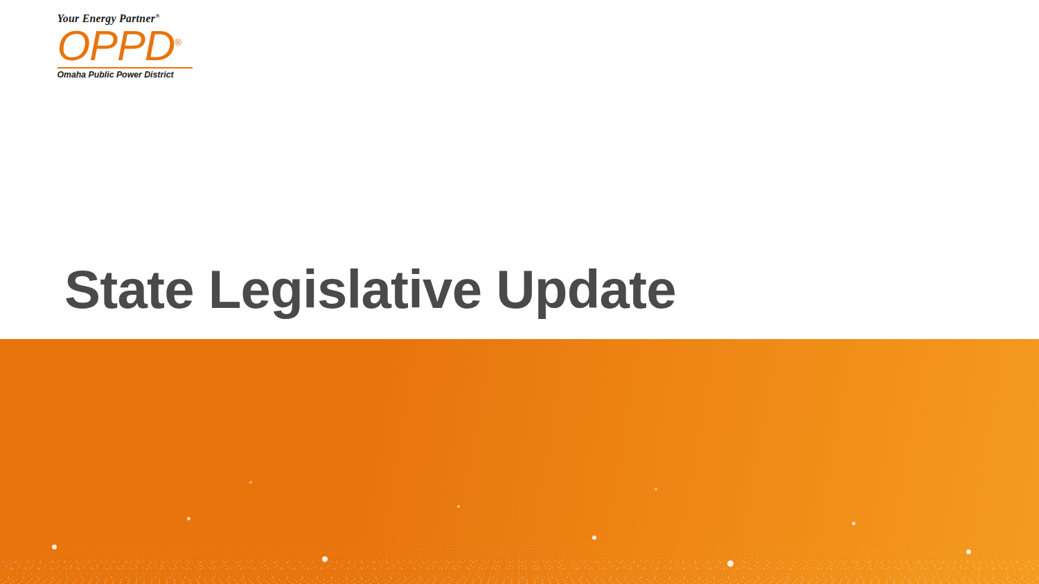Your Energy Partner®
OPPD®
Omaha Public Power District
State Legislative Update